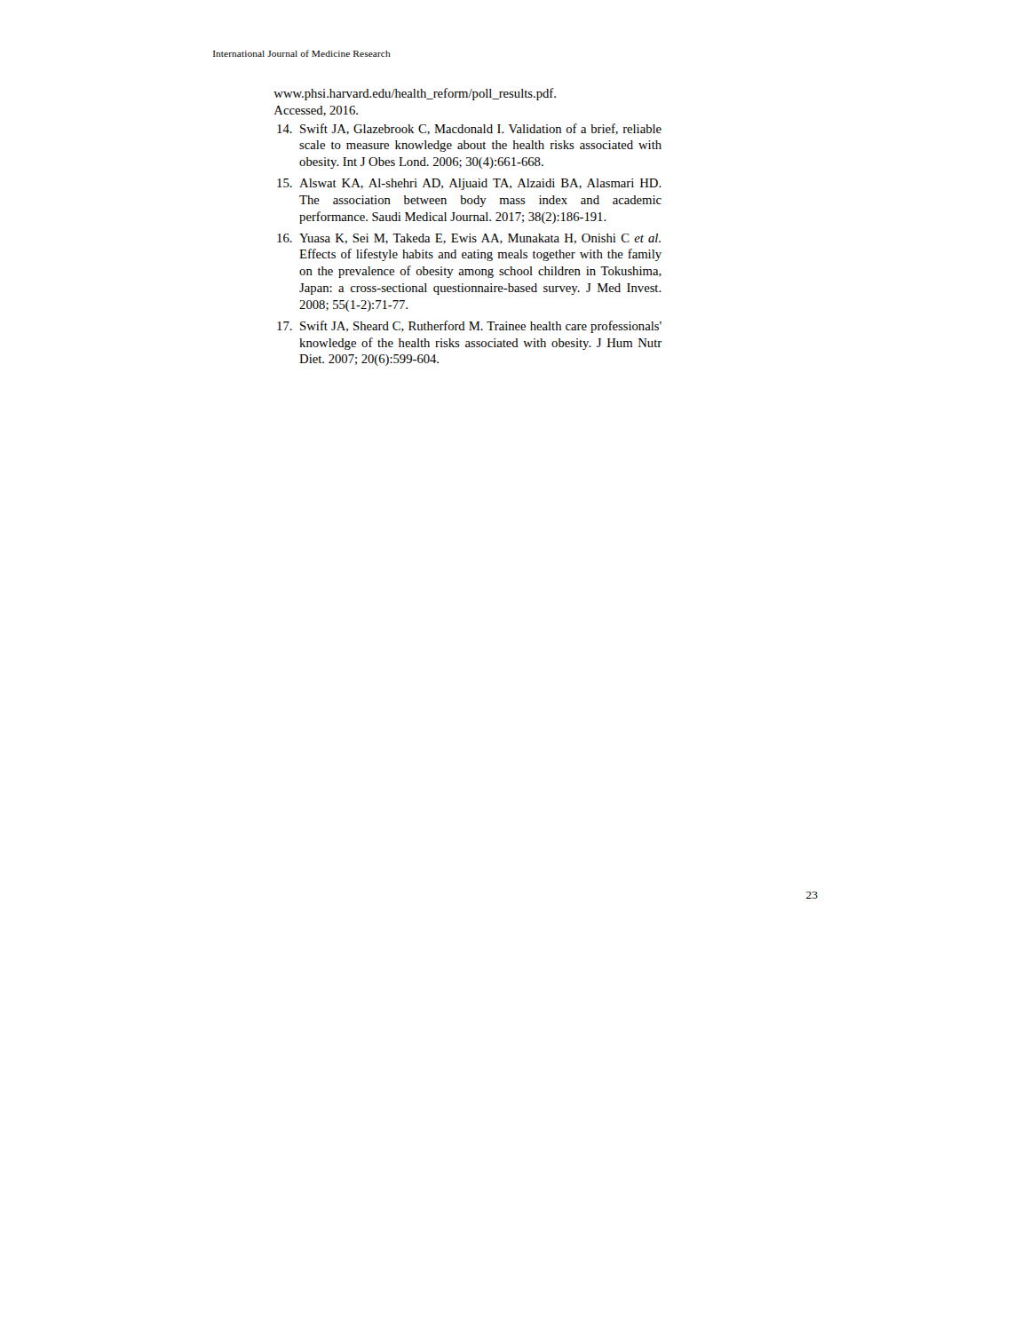International Journal of Medicine Research
www.phsi.harvard.edu/health_reform/poll_results.pdf.
Accessed, 2016.
14. Swift JA, Glazebrook C, Macdonald I. Validation of a brief, reliable scale to measure knowledge about the health risks associated with obesity. Int J Obes Lond. 2006; 30(4):661-668.
15. Alswat KA, Al-shehri AD, Aljuaid TA, Alzaidi BA, Alasmari HD. The association between body mass index and academic performance. Saudi Medical Journal. 2017; 38(2):186-191.
16. Yuasa K, Sei M, Takeda E, Ewis AA, Munakata H, Onishi C et al. Effects of lifestyle habits and eating meals together with the family on the prevalence of obesity among school children in Tokushima, Japan: a cross-sectional questionnaire-based survey. J Med Invest. 2008; 55(1-2):71-77.
17. Swift JA, Sheard C, Rutherford M. Trainee health care professionals' knowledge of the health risks associated with obesity. J Hum Nutr Diet. 2007; 20(6):599-604.
23